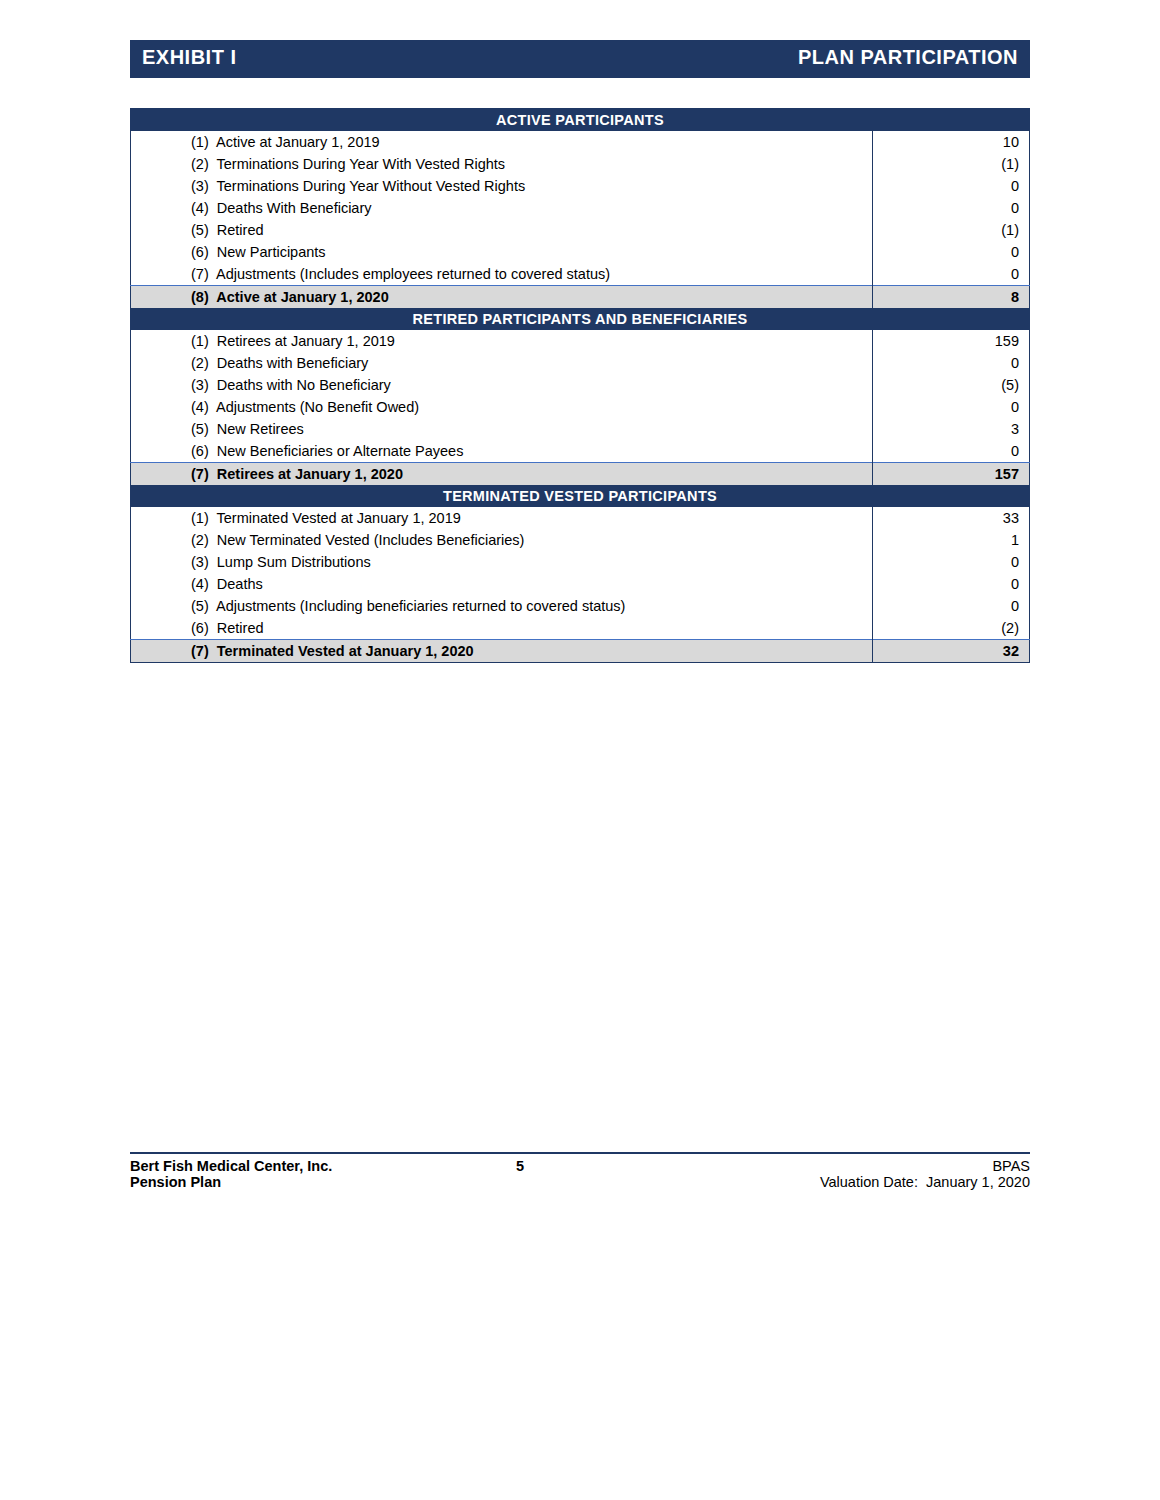EXHIBIT I PLAN PARTICIPATION
| ACTIVE PARTICIPANTS |
| (1) Active at January 1, 2019 | 10 |
| (2) Terminations During Year With Vested Rights | (1) |
| (3) Terminations During Year Without Vested Rights | 0 |
| (4) Deaths With Beneficiary | 0 |
| (5) Retired | (1) |
| (6) New Participants | 0 |
| (7) Adjustments (Includes employees returned to covered status) | 0 |
| (8) Active at January 1, 2020 | 8 |
| RETIRED PARTICIPANTS AND BENEFICIARIES |
| (1) Retirees at January 1, 2019 | 159 |
| (2) Deaths with Beneficiary | 0 |
| (3) Deaths with No Beneficiary | (5) |
| (4) Adjustments (No Benefit Owed) | 0 |
| (5) New Retirees | 3 |
| (6) New Beneficiaries or Alternate Payees | 0 |
| (7) Retirees at January 1, 2020 | 157 |
| TERMINATED VESTED PARTICIPANTS |
| (1) Terminated Vested at January 1, 2019 | 33 |
| (2) New Terminated Vested (Includes Beneficiaries) | 1 |
| (3) Lump Sum Distributions | 0 |
| (4) Deaths | 0 |
| (5) Adjustments (Including beneficiaries returned to covered status) | 0 |
| (6) Retired | (2) |
| (7) Terminated Vested at January 1, 2020 | 32 |
Bert Fish Medical Center, Inc.
5
BPAS
Pension Plan
Valuation Date: January 1, 2020